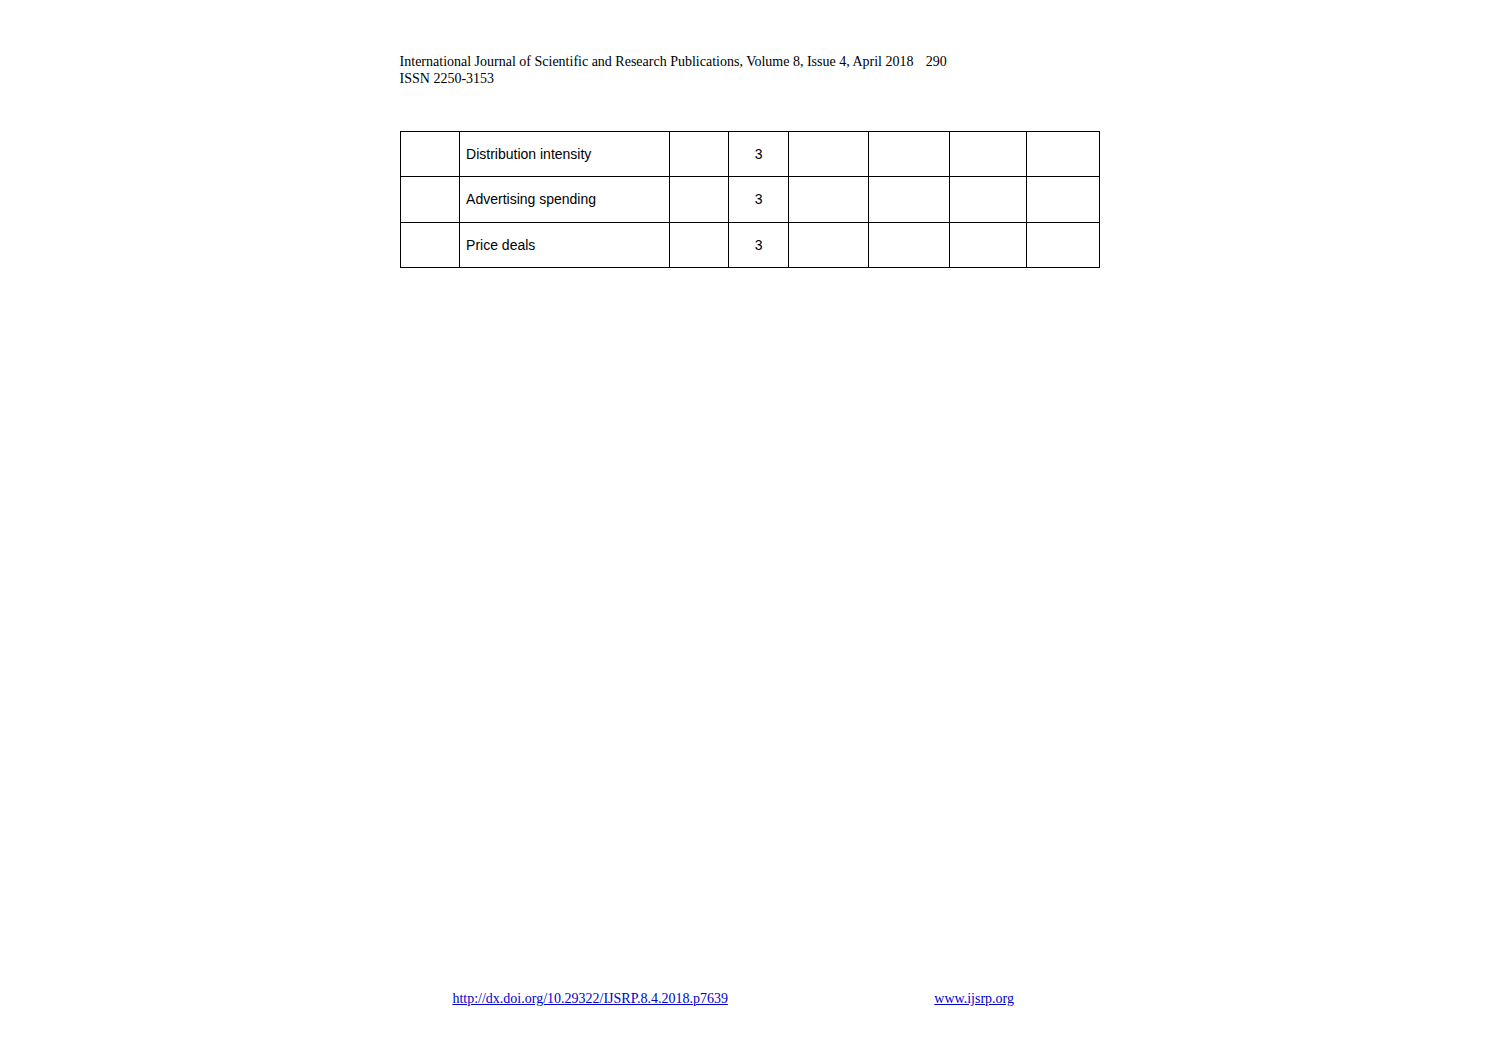International Journal of Scientific and Research Publications, Volume 8, Issue 4, April 2018
ISSN 2250-3153
290
| | Distribution intensity | | 3 | | | | |
| | Advertising spending | | 3 | | | | |
| | Price deals | | 3 | | | | |
http://dx.doi.org/10.29322/IJSRP.8.4.2018.p7639
www.ijsrp.org